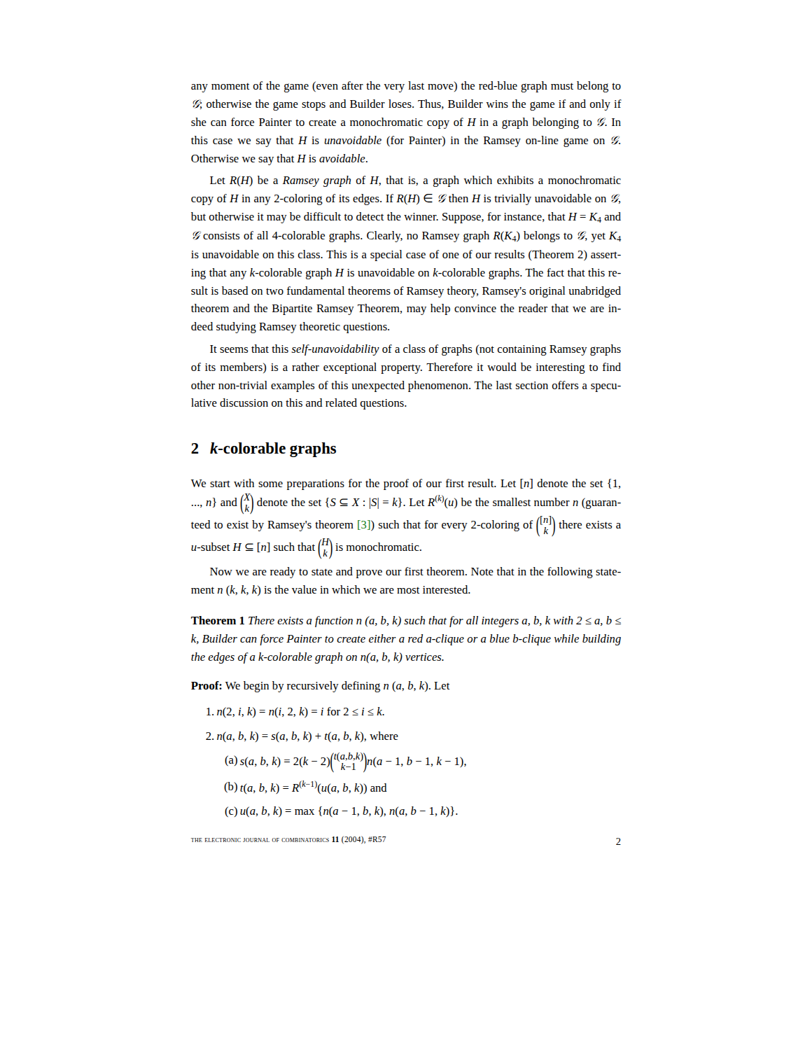any moment of the game (even after the very last move) the red-blue graph must belong to 𝒢; otherwise the game stops and Builder loses. Thus, Builder wins the game if and only if she can force Painter to create a monochromatic copy of H in a graph belonging to 𝒢. In this case we say that H is unavoidable (for Painter) in the Ramsey on-line game on 𝒢. Otherwise we say that H is avoidable.
Let R(H) be a Ramsey graph of H, that is, a graph which exhibits a monochromatic copy of H in any 2-coloring of its edges. If R(H) ∈ 𝒢 then H is trivially unavoidable on 𝒢, but otherwise it may be difficult to detect the winner. Suppose, for instance, that H = K4 and 𝒢 consists of all 4-colorable graphs. Clearly, no Ramsey graph R(K4) belongs to 𝒢, yet K4 is unavoidable on this class. This is a special case of one of our results (Theorem 2) asserting that any k-colorable graph H is unavoidable on k-colorable graphs. The fact that this result is based on two fundamental theorems of Ramsey theory, Ramsey's original unabridged theorem and the Bipartite Ramsey Theorem, may help convince the reader that we are indeed studying Ramsey theoretic questions.
It seems that this self-unavoidability of a class of graphs (not containing Ramsey graphs of its members) is a rather exceptional property. Therefore it would be interesting to find other non-trivial examples of this unexpected phenomenon. The last section offers a speculative discussion on this and related questions.
2 k-colorable graphs
We start with some preparations for the proof of our first result. Let [n] denote the set {1, ..., n} and (X
k) denote the set {S ⊆ X : |S| = k}. Let R(k)(u) be the smallest number n (guaranteed to exist by Ramsey's theorem [3]) such that for every 2-coloring of ([n]
k) there exists a u-subset H ⊆ [n] such that (H
k) is monochromatic.
Now we are ready to state and prove our first theorem. Note that in the following statement n (k, k, k) is the value in which we are most interested.
Theorem 1 There exists a function n (a, b, k) such that for all integers a, b, k with 2 ≤ a, b ≤ k, Builder can force Painter to create either a red a-clique or a blue b-clique while building the edges of a k-colorable graph on n(a, b, k) vertices.
Proof: We begin by recursively defining n (a, b, k). Let
1. n(2, i, k) = n(i, 2, k) = i for 2 ≤ i ≤ k.
2. n(a, b, k) = s(a, b, k) + t(a, b, k), where
(a) s(a, b, k) = 2(k − 2)(t(a,b,k)
k−1) n(a − 1, b − 1, k − 1),
(b) t(a, b, k) = R(k−1)(u(a, b, k)) and
(c) u(a, b, k) = max {n(a − 1, b, k), n(a, b − 1, k)}.
the electronic journal of combinatorics 11 (2004), #R57 2